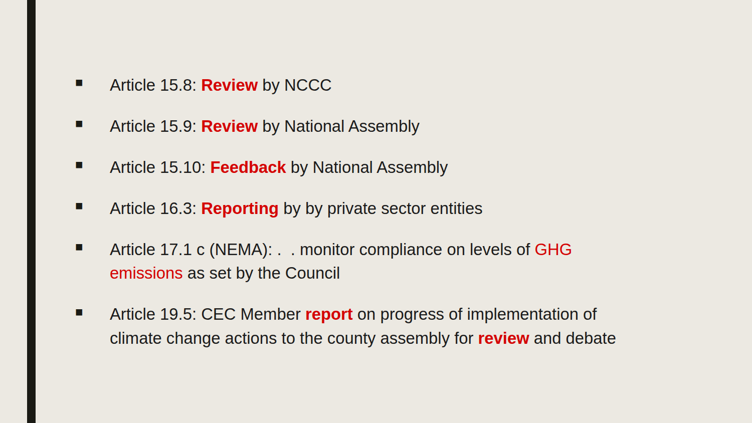Article 15.8: Review by NCCC
Article 15.9: Review by National Assembly
Article 15.10: Feedback by National Assembly
Article 16.3: Reporting by by private sector entities
Article 17.1 c (NEMA): . . monitor compliance on levels of GHG emissions as set by the Council
Article 19.5: CEC Member report on progress of implementation of climate change actions to the county assembly for review and debate